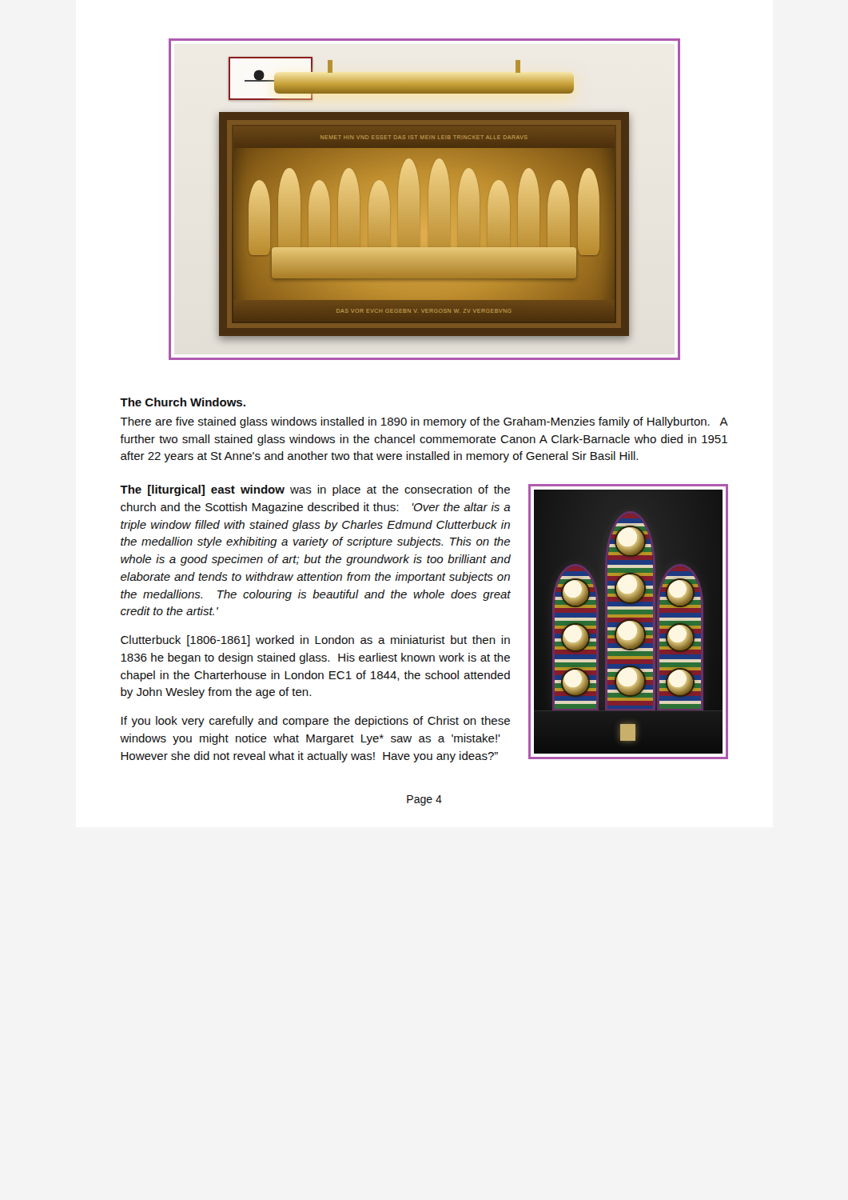NEMET HIN VND ESSET DAS IST MEIN LEIB TRINCKET ALLE DARAVS
DAS VOR EVCH GEGEBN V. VERGOSN W. ZV VERGEBVNG
The Church Windows.
There are five stained glass windows installed in 1890 in memory of the Graham-Menzies family of Hallyburton. A further two small stained glass windows in the chancel commemorate Canon A Clark-Barnacle who died in 1951 after 22 years at St Anne's and another two that were installed in memory of General Sir Basil Hill.
The [liturgical] east window was in place at the consecration of the church and the Scottish Magazine described it thus: 'Over the altar is a triple window filled with stained glass by Charles Edmund Clutterbuck in the medallion style exhibiting a variety of scripture subjects. This on the whole is a good specimen of art; but the groundwork is too brilliant and elaborate and tends to withdraw attention from the important subjects on the medallions. The colouring is beautiful and the whole does great credit to the artist.'
Clutterbuck [1806-1861] worked in London as a miniaturist but then in 1836 he began to design stained glass. His earliest known work is at the chapel in the Charterhouse in London EC1 of 1844, the school attended by John Wesley from the age of ten.
If you look very carefully and compare the depictions of Christ on these windows you might notice what Margaret Lye* saw as a 'mistake!' However she did not reveal what it actually was! Have you any ideas?”
Page 4